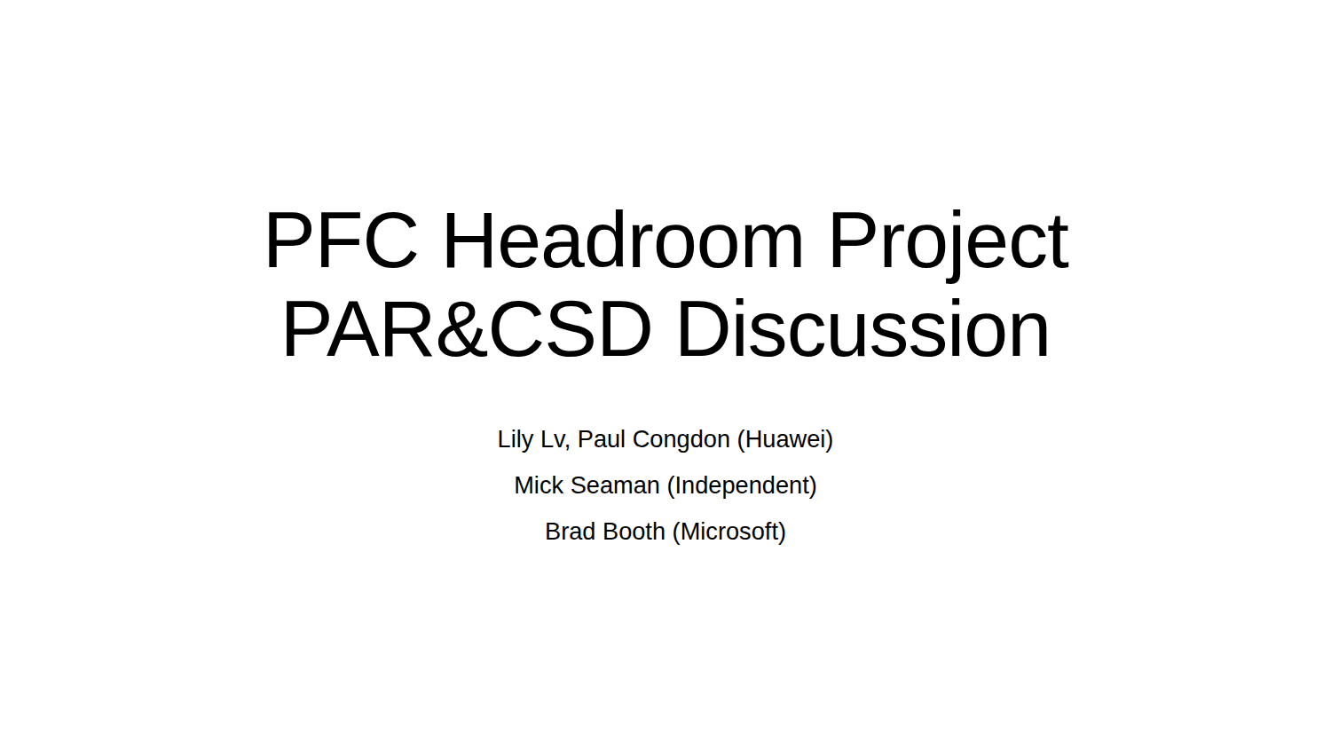PFC Headroom Project
PAR&CSD Discussion
Lily Lv, Paul Congdon (Huawei)
Mick Seaman (Independent)
Brad Booth (Microsoft)